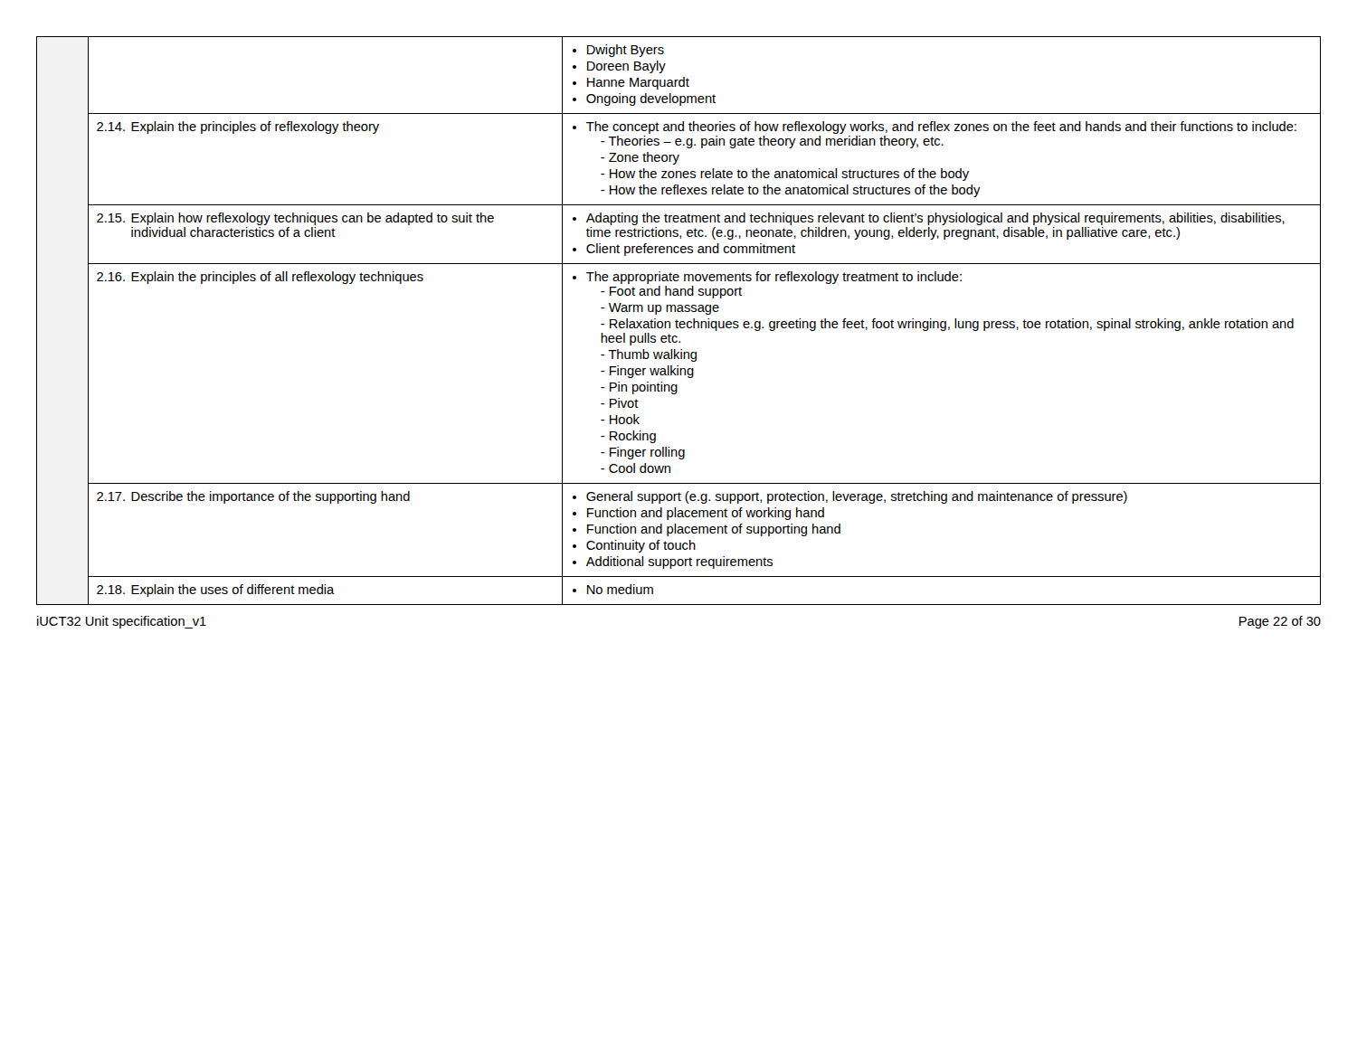| | | Dwight Byers Doreen Bayly Hanne Marquardt Ongoing development |
| 2.14. Explain the principles of reflexology theory | The concept and theories of how reflexology works, and reflex zones on the feet and hands and their functions to include: Theories – e.g. pain gate theory and meridian theory, etc. Zone theory How the zones relate to the anatomical structures of the body How the reflexes relate to the anatomical structures of the body |
| 2.15. Explain how reflexology techniques can be adapted to suit the individual characteristics of a client | Adapting the treatment and techniques relevant to client’s physiological and physical requirements, abilities, disabilities, time restrictions, etc. (e.g., neonate, children, young, elderly, pregnant, disable, in palliative care, etc.) Client preferences and commitment |
| 2.16. Explain the principles of all reflexology techniques | The appropriate movements for reflexology treatment to include: Foot and hand support Warm up massage Relaxation techniques e.g. greeting the feet, foot wringing, lung press, toe rotation, spinal stroking, ankle rotation and heel pulls etc. Thumb walking Finger walking Pin pointing Pivot Hook Rocking Finger rolling Cool down |
| 2.17. Describe the importance of the supporting hand | General support (e.g. support, protection, leverage, stretching and maintenance of pressure) Function and placement of working hand Function and placement of supporting hand Continuity of touch Additional support requirements |
| 2.18. Explain the uses of different media | No medium |
iUCT32 Unit specification_v1 Page 22 of 30